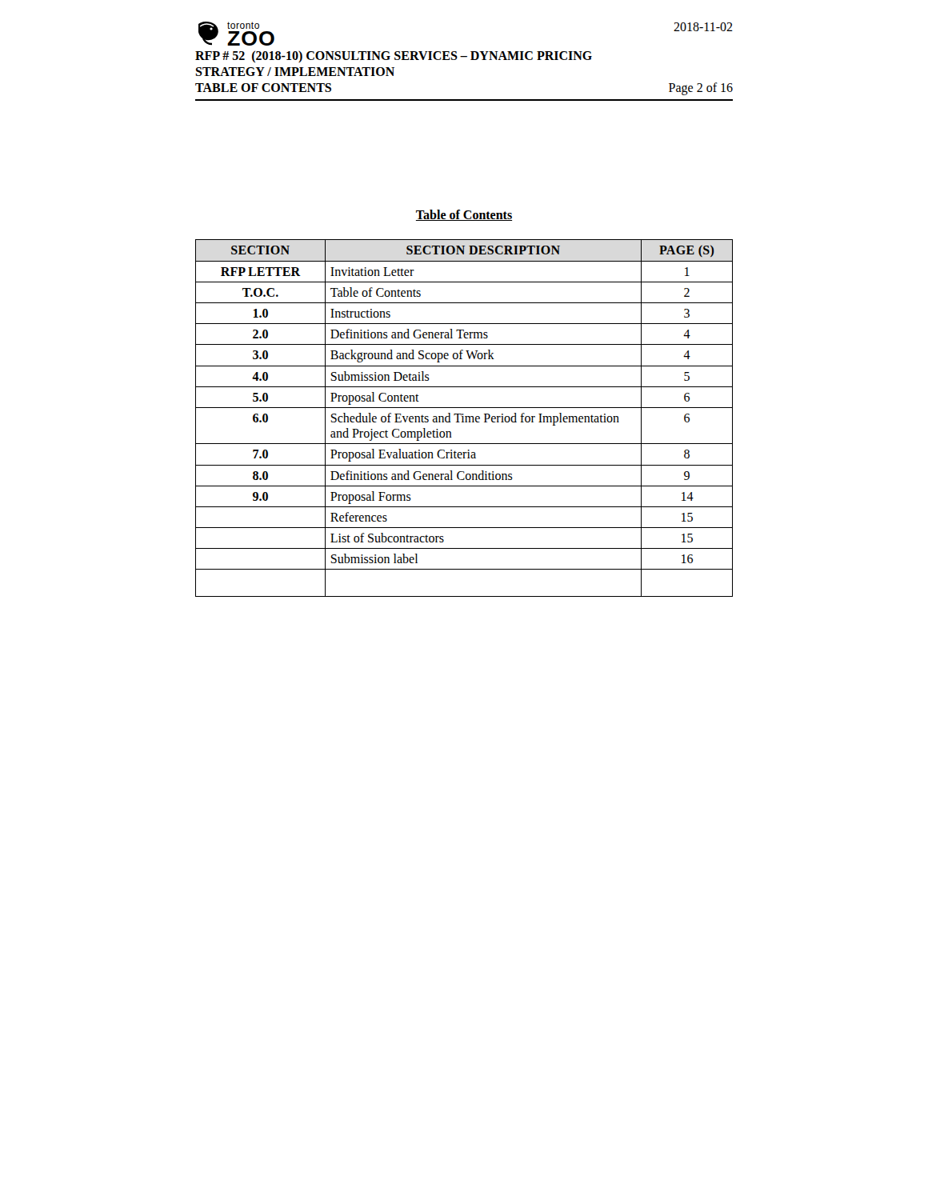toronto ZOO
2018-11-02
RFP # 52 (2018-10) CONSULTING SERVICES – DYNAMIC PRICING STRATEGY / IMPLEMENTATION TABLE OF CONTENTSPage 2 of 16
Table of Contents
| SECTION | SECTION DESCRIPTION | PAGE (S) |
| --- | --- | --- |
| RFP LETTER | Invitation Letter | 1 |
| T.O.C. | Table of Contents | 2 |
| 1.0 | Instructions | 3 |
| 2.0 | Definitions and General Terms | 4 |
| 3.0 | Background and Scope of Work | 4 |
| 4.0 | Submission Details | 5 |
| 5.0 | Proposal Content | 6 |
| 6.0 | Schedule of Events and Time Period for Implementation and Project Completion | 6 |
| 7.0 | Proposal Evaluation Criteria | 8 |
| 8.0 | Definitions and General Conditions | 9 |
| 9.0 | Proposal Forms | 14 |
| | References | 15 |
| | List of Subcontractors | 15 |
| | Submission label | 16 |